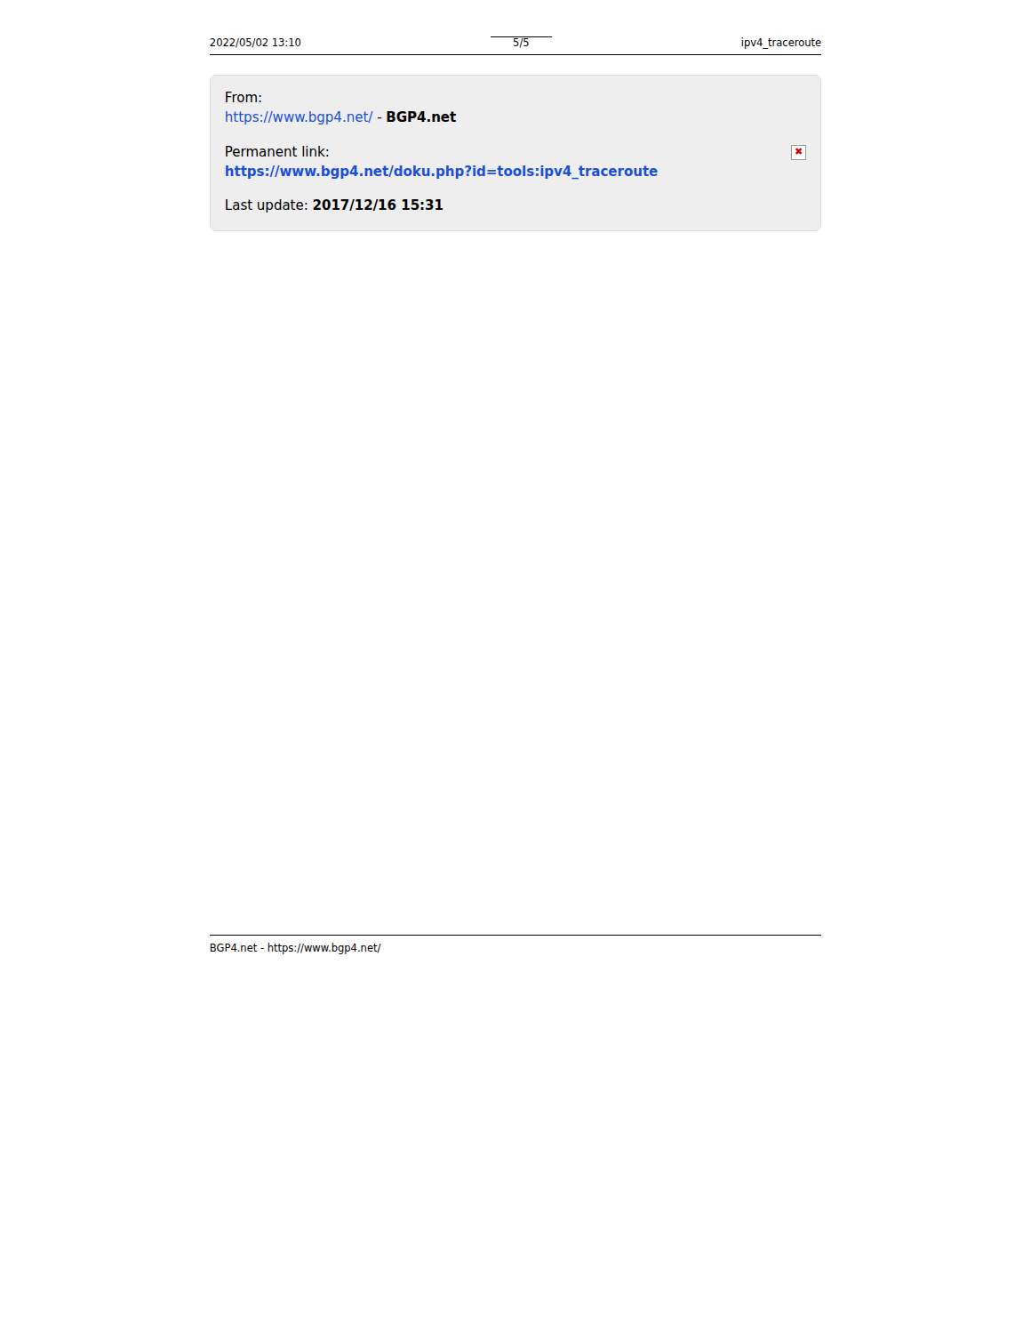2022/05/02 13:10
5/5
ipv4_traceroute
✖
From:
https://www.bgp4.net/ - BGP4.net
Permanent link:
https://www.bgp4.net/doku.php?id=tools:ipv4_traceroute
Last update: 2017/12/16 15:31
BGP4.net - https://www.bgp4.net/